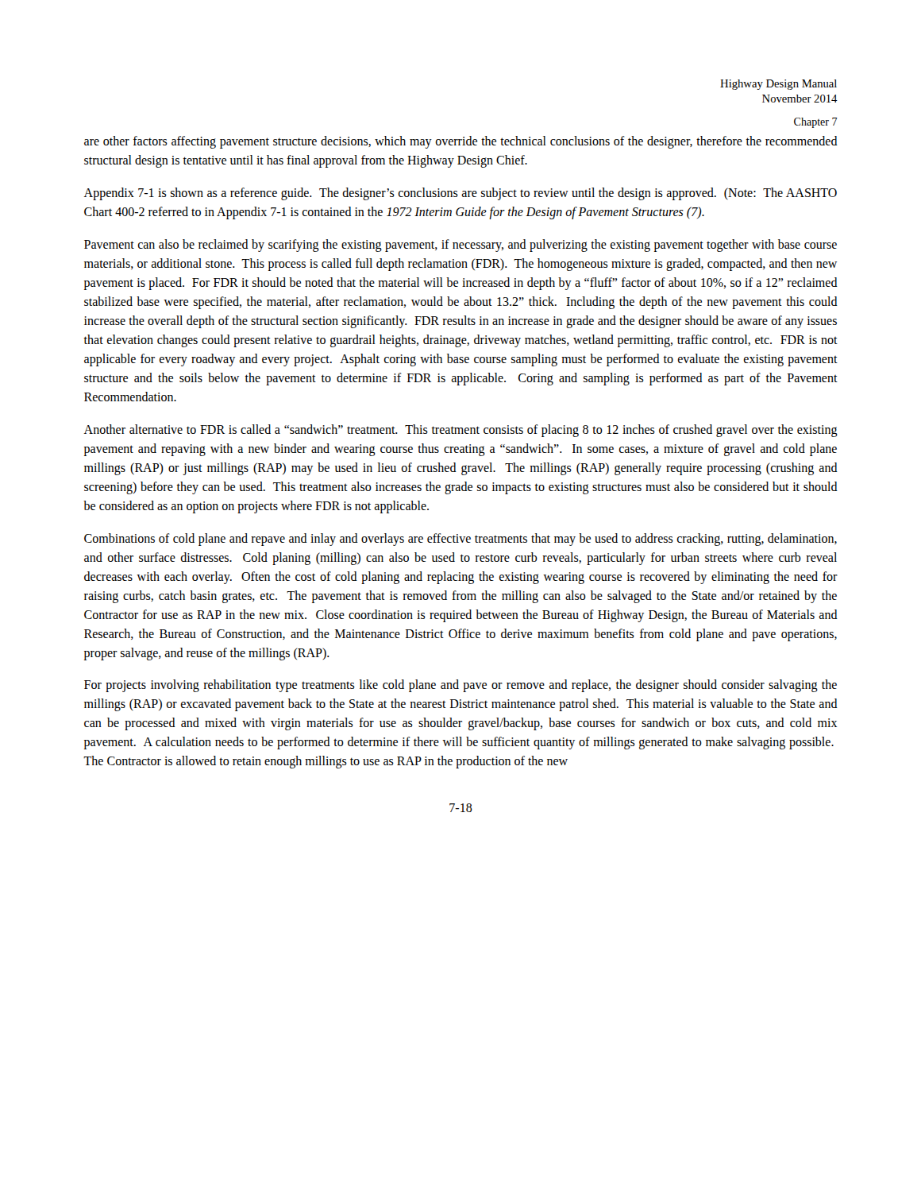Highway Design Manual
November 2014
Chapter 7
are other factors affecting pavement structure decisions, which may override the technical conclusions of the designer, therefore the recommended structural design is tentative until it has final approval from the Highway Design Chief.
Appendix 7-1 is shown as a reference guide. The designer’s conclusions are subject to review until the design is approved. (Note: The AASHTO Chart 400-2 referred to in Appendix 7-1 is contained in the 1972 Interim Guide for the Design of Pavement Structures (7).
Pavement can also be reclaimed by scarifying the existing pavement, if necessary, and pulverizing the existing pavement together with base course materials, or additional stone. This process is called full depth reclamation (FDR). The homogeneous mixture is graded, compacted, and then new pavement is placed. For FDR it should be noted that the material will be increased in depth by a “fluff” factor of about 10%, so if a 12” reclaimed stabilized base were specified, the material, after reclamation, would be about 13.2” thick. Including the depth of the new pavement this could increase the overall depth of the structural section significantly. FDR results in an increase in grade and the designer should be aware of any issues that elevation changes could present relative to guardrail heights, drainage, driveway matches, wetland permitting, traffic control, etc. FDR is not applicable for every roadway and every project. Asphalt coring with base course sampling must be performed to evaluate the existing pavement structure and the soils below the pavement to determine if FDR is applicable. Coring and sampling is performed as part of the Pavement Recommendation.
Another alternative to FDR is called a “sandwich” treatment. This treatment consists of placing 8 to 12 inches of crushed gravel over the existing pavement and repaving with a new binder and wearing course thus creating a “sandwich”. In some cases, a mixture of gravel and cold plane millings (RAP) or just millings (RAP) may be used in lieu of crushed gravel. The millings (RAP) generally require processing (crushing and screening) before they can be used. This treatment also increases the grade so impacts to existing structures must also be considered but it should be considered as an option on projects where FDR is not applicable.
Combinations of cold plane and repave and inlay and overlays are effective treatments that may be used to address cracking, rutting, delamination, and other surface distresses. Cold planing (milling) can also be used to restore curb reveals, particularly for urban streets where curb reveal decreases with each overlay. Often the cost of cold planing and replacing the existing wearing course is recovered by eliminating the need for raising curbs, catch basin grates, etc. The pavement that is removed from the milling can also be salvaged to the State and/or retained by the Contractor for use as RAP in the new mix. Close coordination is required between the Bureau of Highway Design, the Bureau of Materials and Research, the Bureau of Construction, and the Maintenance District Office to derive maximum benefits from cold plane and pave operations, proper salvage, and reuse of the millings (RAP).
For projects involving rehabilitation type treatments like cold plane and pave or remove and replace, the designer should consider salvaging the millings (RAP) or excavated pavement back to the State at the nearest District maintenance patrol shed. This material is valuable to the State and can be processed and mixed with virgin materials for use as shoulder gravel/backup, base courses for sandwich or box cuts, and cold mix pavement. A calculation needs to be performed to determine if there will be sufficient quantity of millings generated to make salvaging possible. The Contractor is allowed to retain enough millings to use as RAP in the production of the new
7-18